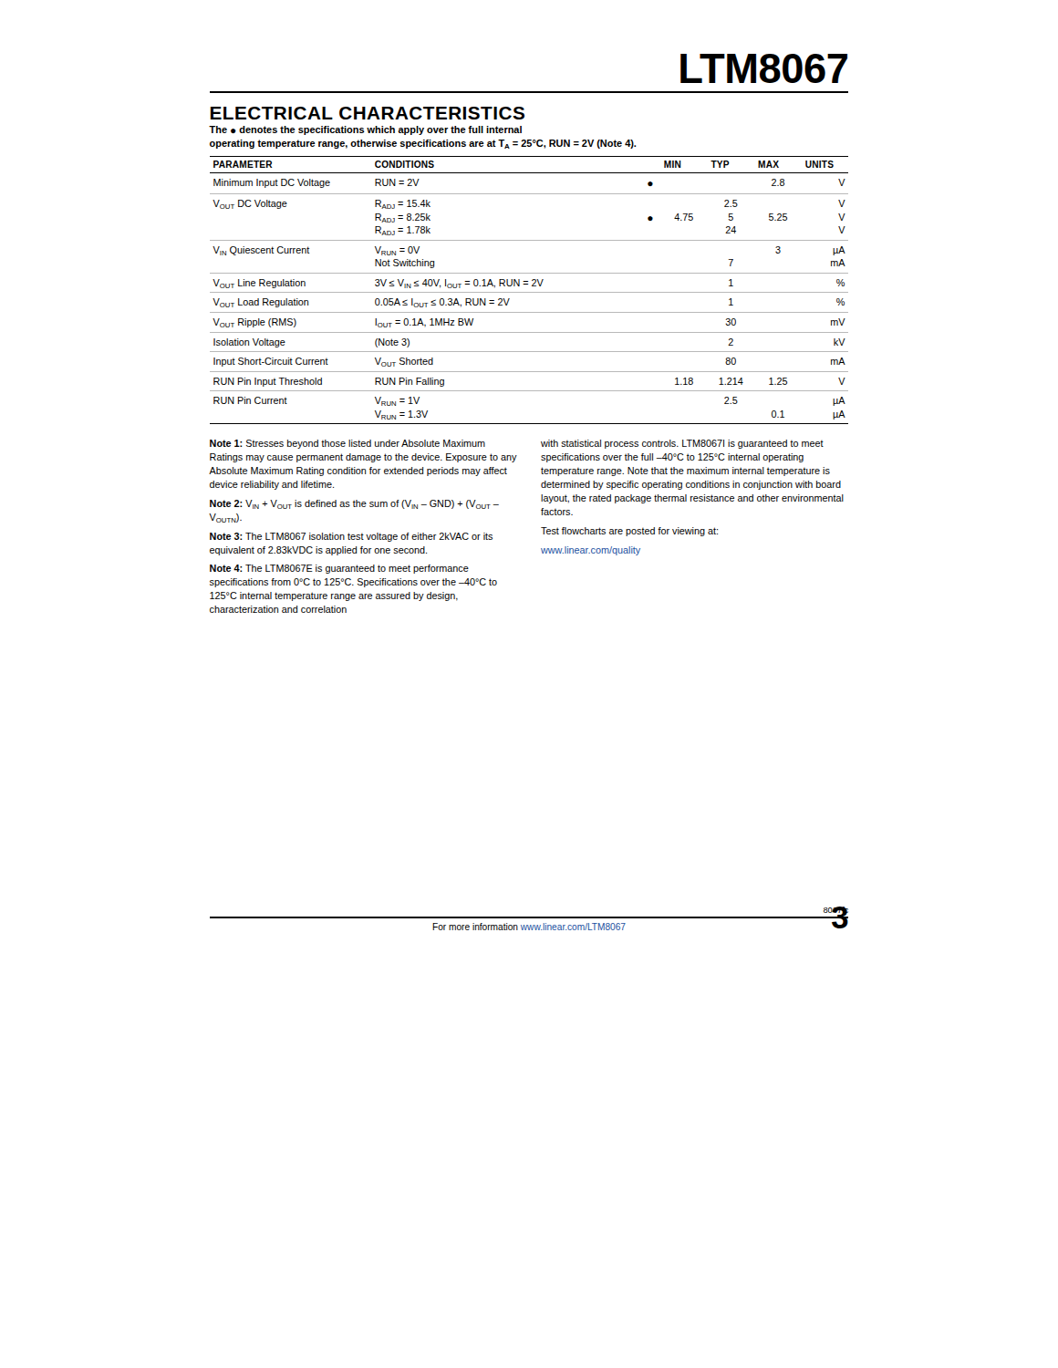LTM8067
ELECTRICAL CHARACTERISTICS The ● denotes the specifications which apply over the full internal
operating temperature range, otherwise specifications are at TA = 25°C, RUN = 2V (Note 4).
| PARAMETER | CONDITIONS | | MIN | TYP | MAX | UNITS |
| --- | --- | --- | --- | --- | --- | --- |
| Minimum Input DC Voltage | RUN = 2V | ● | | | 2.8 | V |
| V OUT DC Voltage | R ADJ = 15.4k R ADJ = 8.25k R ADJ = 1.78k | ● | 4.75 | 2.5 5 24 | 5.25 | V V V |
| V IN Quiescent Current | V RUN = 0V Not Switching | | | 7 | 3 | µA mA |
| V OUT Line Regulation | 3V ≤ V IN ≤ 40V, I OUT = 0.1A, RUN = 2V | | | 1 | | % |
| V OUT Load Regulation | 0.05A ≤ I OUT ≤ 0.3A, RUN = 2V | | | 1 | | % |
| V OUT Ripple (RMS) | I OUT = 0.1A, 1MHz BW | | | 30 | | mV |
| Isolation Voltage | (Note 3) | | | 2 | | kV |
| Input Short-Circuit Current | V OUT Shorted | | | 80 | | mA |
| RUN Pin Input Threshold | RUN Pin Falling | | 1.18 | 1.214 | 1.25 | V |
| RUN Pin Current | V RUN = 1V V RUN = 1.3V | | | 2.5 | 0.1 | µA µA |
Note 1: Stresses beyond those listed under Absolute Maximum Ratings may cause permanent damage to the device. Exposure to any Absolute Maximum Rating condition for extended periods may affect device reliability and lifetime.
Note 2: VIN + VOUT is defined as the sum of (VIN – GND) + (VOUT – VOUTN).
Note 3: The LTM8067 isolation test voltage of either 2kVAC or its equivalent of 2.83kVDC is applied for one second.
Note 4: The LTM8067E is guaranteed to meet performance specifications from 0°C to 125°C. Specifications over the –40°C to 125°C internal temperature range are assured by design, characterization and correlation
with statistical process controls. LTM8067I is guaranteed to meet specifications over the full –40°C to 125°C internal operating temperature range. Note that the maximum internal temperature is determined by specific operating conditions in conjunction with board layout, the rated package thermal resistance and other environmental factors.
Test flowcharts are posted for viewing at:
www.linear.com/quality
8067fc
For more information www.linear.com/LTM8067
3